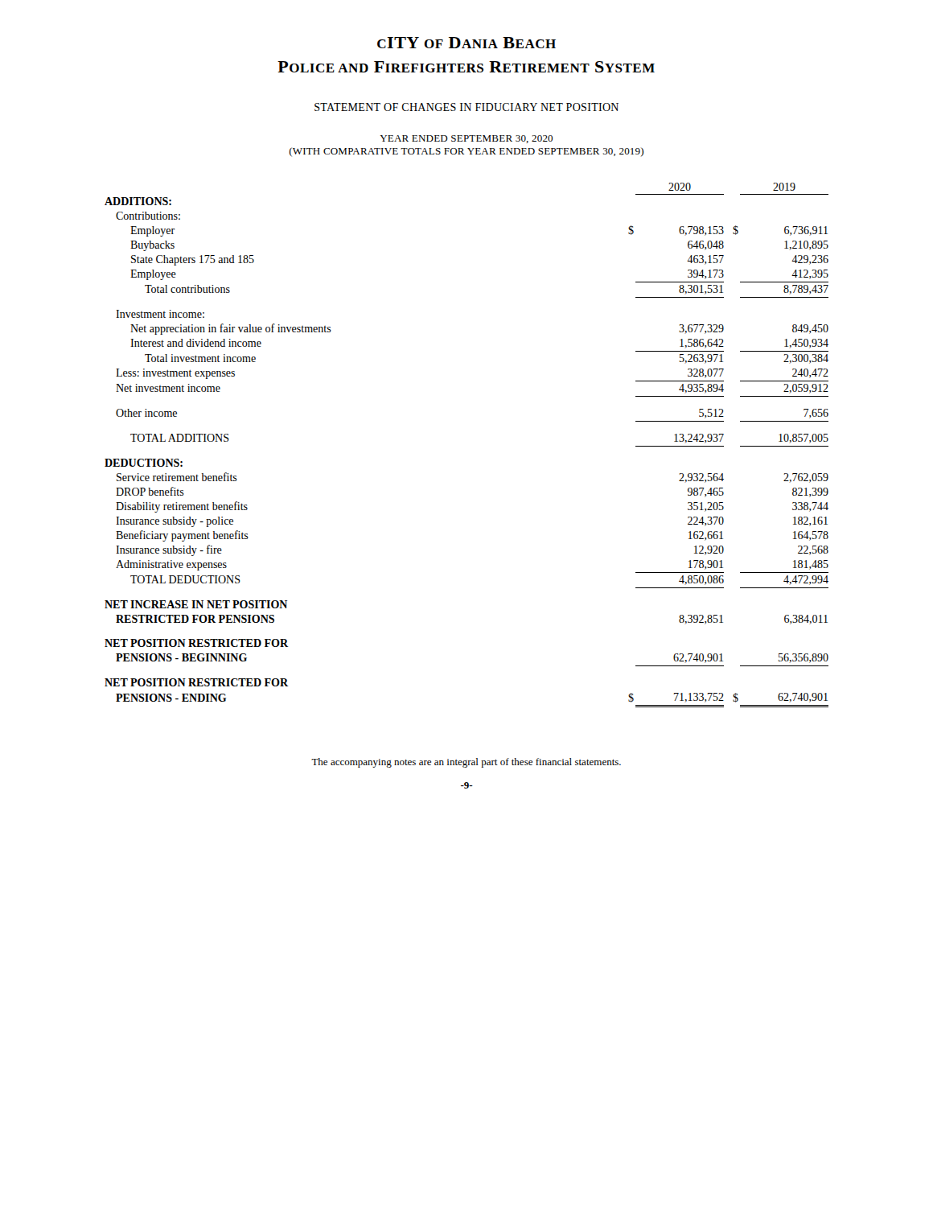CITY OF DANIA BEACH
POLICE AND FIREFIGHTERS RETIREMENT SYSTEM
STATEMENT OF CHANGES IN FIDUCIARY NET POSITION
YEAR ENDED SEPTEMBER 30, 2020
(WITH COMPARATIVE TOTALS FOR YEAR ENDED SEPTEMBER 30, 2019)
| | | 2020 | | 2019 |
| ADDITIONS: | | | | |
| Contributions: | | | | |
| Employer | $ | 6,798,153 | $ | 6,736,911 |
| Buybacks | | 646,048 | | 1,210,895 |
| State Chapters 175 and 185 | | 463,157 | | 429,236 |
| Employee | | 394,173 | | 412,395 |
| Total contributions | | 8,301,531 | | 8,789,437 |
| Investment income: | | | | |
| Net appreciation in fair value of investments | | 3,677,329 | | 849,450 |
| Interest and dividend income | | 1,586,642 | | 1,450,934 |
| Total investment income | | 5,263,971 | | 2,300,384 |
| Less: investment expenses | | 328,077 | | 240,472 |
| Net investment income | | 4,935,894 | | 2,059,912 |
| Other income | | 5,512 | | 7,656 |
| TOTAL ADDITIONS | | 13,242,937 | | 10,857,005 |
| DEDUCTIONS: | | | | |
| Service retirement benefits | | 2,932,564 | | 2,762,059 |
| DROP benefits | | 987,465 | | 821,399 |
| Disability retirement benefits | | 351,205 | | 338,744 |
| Insurance subsidy - police | | 224,370 | | 182,161 |
| Beneficiary payment benefits | | 162,661 | | 164,578 |
| Insurance subsidy - fire | | 12,920 | | 22,568 |
| Administrative expenses | | 178,901 | | 181,485 |
| TOTAL DEDUCTIONS | | 4,850,086 | | 4,472,994 |
| NET INCREASE IN NET POSITION | | | | |
| RESTRICTED FOR PENSIONS | | 8,392,851 | | 6,384,011 |
| NET POSITION RESTRICTED FOR | | | | |
| PENSIONS - BEGINNING | | 62,740,901 | | 56,356,890 |
| NET POSITION RESTRICTED FOR | | | | |
| PENSIONS - ENDING | $ | 71,133,752 | $ | 62,740,901 |
The accompanying notes are an integral part of these financial statements.
-9-